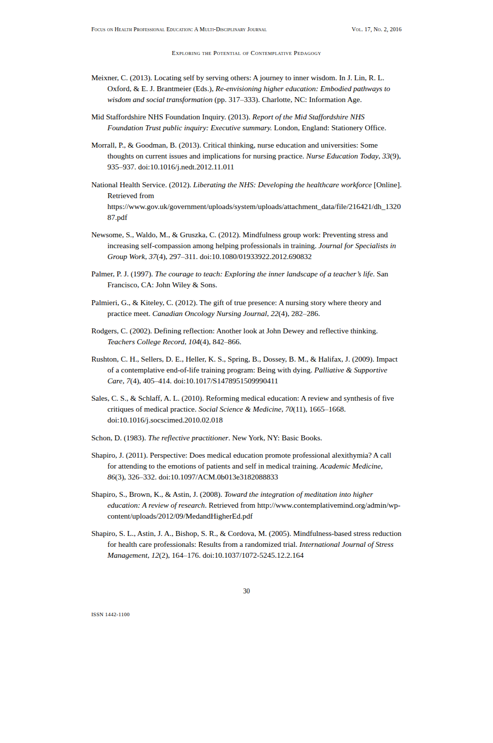Focus on Health Professional Education: A Multi-Disciplinary Journal Vol. 17, No. 2, 2016
Exploring the Potential of Contemplative Pedagogy
Meixner, C. (2013). Locating self by serving others: A journey to inner wisdom. In J. Lin, R. L. Oxford, & E. J. Brantmeier (Eds.), Re-envisioning higher education: Embodied pathways to wisdom and social transformation (pp. 317–333). Charlotte, NC: Information Age.
Mid Staffordshire NHS Foundation Inquiry. (2013). Report of the Mid Staffordshire NHS Foundation Trust public inquiry: Executive summary. London, England: Stationery Office.
Morrall, P., & Goodman, B. (2013). Critical thinking, nurse education and universities: Some thoughts on current issues and implications for nursing practice. Nurse Education Today, 33(9), 935–937. doi:10.1016/j.nedt.2012.11.011
National Health Service. (2012). Liberating the NHS: Developing the healthcare workforce [Online]. Retrieved from https://www.gov.uk/government/uploads/system/uploads/attachment_data/file/216421/dh_132087.pdf
Newsome, S., Waldo, M., & Gruszka, C. (2012). Mindfulness group work: Preventing stress and increasing self-compassion among helping professionals in training. Journal for Specialists in Group Work, 37(4), 297–311. doi:10.1080/01933922.2012.690832
Palmer, P. J. (1997). The courage to teach: Exploring the inner landscape of a teacher’s life. San Francisco, CA: John Wiley & Sons.
Palmieri, G., & Kiteley, C. (2012). The gift of true presence: A nursing story where theory and practice meet. Canadian Oncology Nursing Journal, 22(4), 282–286.
Rodgers, C. (2002). Defining reflection: Another look at John Dewey and reflective thinking. Teachers College Record, 104(4), 842–866.
Rushton, C. H., Sellers, D. E., Heller, K. S., Spring, B., Dossey, B. M., & Halifax, J. (2009). Impact of a contemplative end-of-life training program: Being with dying. Palliative & Supportive Care, 7(4), 405–414. doi:10.1017/S1478951509990411
Sales, C. S., & Schlaff, A. L. (2010). Reforming medical education: A review and synthesis of five critiques of medical practice. Social Science & Medicine, 70(11), 1665–1668. doi:10.1016/j.socscimed.2010.02.018
Schon, D. (1983). The reflective practitioner. New York, NY: Basic Books.
Shapiro, J. (2011). Perspective: Does medical education promote professional alexithymia? A call for attending to the emotions of patients and self in medical training. Academic Medicine, 86(3), 326–332. doi:10.1097/ACM.0b013e3182088833
Shapiro, S., Brown, K., & Astin, J. (2008). Toward the integration of meditation into higher education: A review of research. Retrieved from http://www.contemplativemind.org/admin/wp-content/uploads/2012/09/MedandHigherEd.pdf
Shapiro, S. L., Astin, J. A., Bishop, S. R., & Cordova, M. (2005). Mindfulness-based stress reduction for health care professionals: Results from a randomized trial. International Journal of Stress Management, 12(2), 164–176. doi:10.1037/1072-5245.12.2.164
30
ISSN 1442-1100